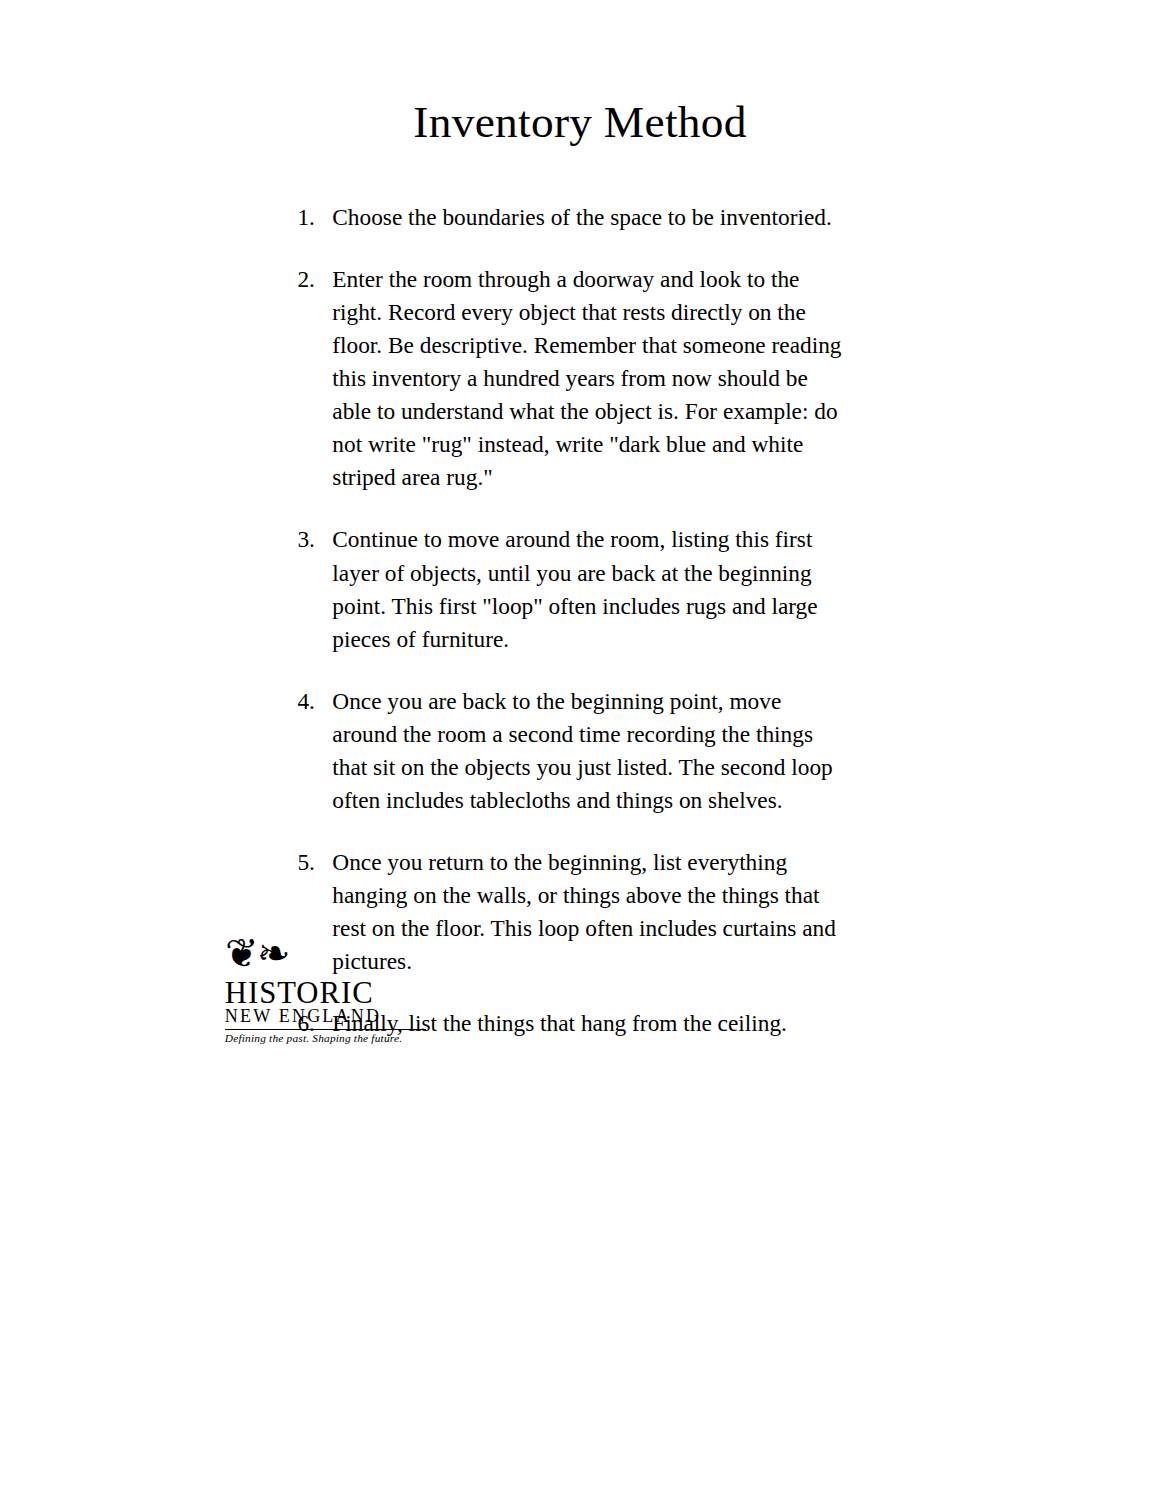Inventory Method
Choose the boundaries of the space to be inventoried.
Enter the room through a doorway and look to the right. Record every object that rests directly on the floor. Be descriptive. Remember that someone reading this inventory a hundred years from now should be able to understand what the object is. For example: do not write "rug" instead, write "dark blue and white striped area rug."
Continue to move around the room, listing this first layer of objects, until you are back at the beginning point. This first "loop" often includes rugs and large pieces of furniture.
Once you are back to the beginning point, move around the room a second time recording the things that sit on the objects you just listed. The second loop often includes tablecloths and things on shelves.
Once you return to the beginning, list everything hanging on the walls, or things above the things that rest on the floor. This loop often includes curtains and pictures.
Finally, list the things that hang from the ceiling.
❦❧
HISTORIC
NEW ENGLAND
Defining the past. Shaping the future.